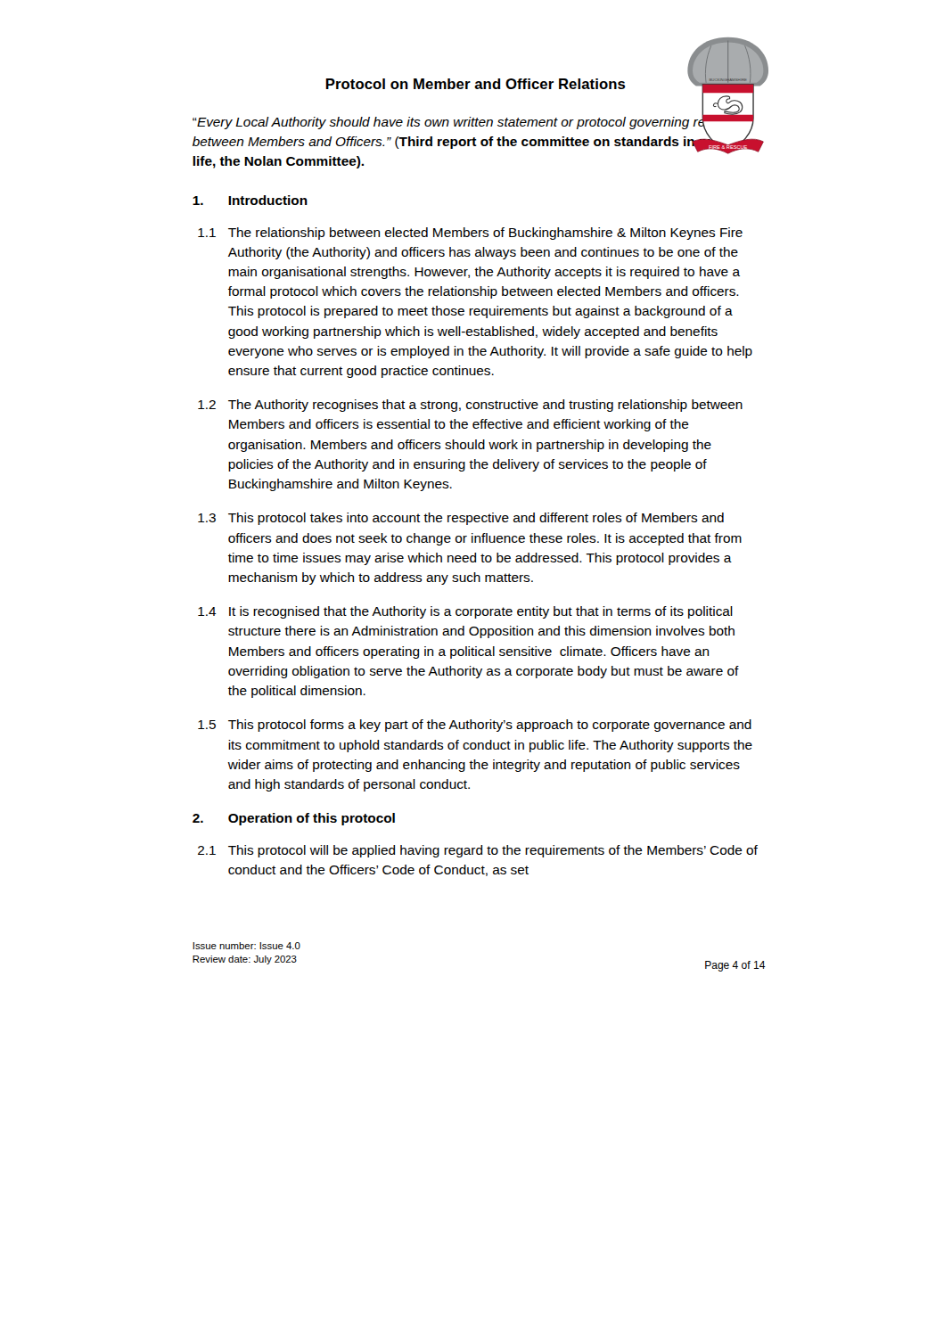FIRE & RESCUE BUCKINGHAMSHIRE
Protocol on Member and Officer Relations
“Every Local Authority should have its own written statement or protocol governing relations between Members and Officers.” (Third report of the committee on standards in public life, the Nolan Committee).
1. Introduction
1.1
The relationship between elected Members of Buckinghamshire & Milton Keynes Fire Authority (the Authority) and officers has always been and continues to be one of the main organisational strengths. However, the Authority accepts it is required to have a formal protocol which covers the relationship between elected Members and officers. This protocol is prepared to meet those requirements but against a background of a good working partnership which is well-established, widely accepted and benefits everyone who serves or is employed in the Authority. It will provide a safe guide to help ensure that current good practice continues.
1.2
The Authority recognises that a strong, constructive and trusting relationship between Members and officers is essential to the effective and efficient working of the organisation. Members and officers should work in partnership in developing the policies of the Authority and in ensuring the delivery of services to the people of Buckinghamshire and Milton Keynes.
1.3
This protocol takes into account the respective and different roles of Members and officers and does not seek to change or influence these roles. It is accepted that from time to time issues may arise which need to be addressed. This protocol provides a mechanism by which to address any such matters.
1.4
It is recognised that the Authority is a corporate entity but that in terms of its political structure there is an Administration and Opposition and this dimension involves both Members and officers operating in a political sensitive climate. Officers have an overriding obligation to serve the Authority as a corporate body but must be aware of the political dimension.
1.5
This protocol forms a key part of the Authority’s approach to corporate governance and its commitment to uphold standards of conduct in public life. The Authority supports the wider aims of protecting and enhancing the integrity and reputation of public services and high standards of personal conduct.
2. Operation of this protocol
2.1
This protocol will be applied having regard to the requirements of the Members’ Code of conduct and the Officers’ Code of Conduct, as set
Issue number: Issue 4.0
Review date: July 2023
Page 4 of 14